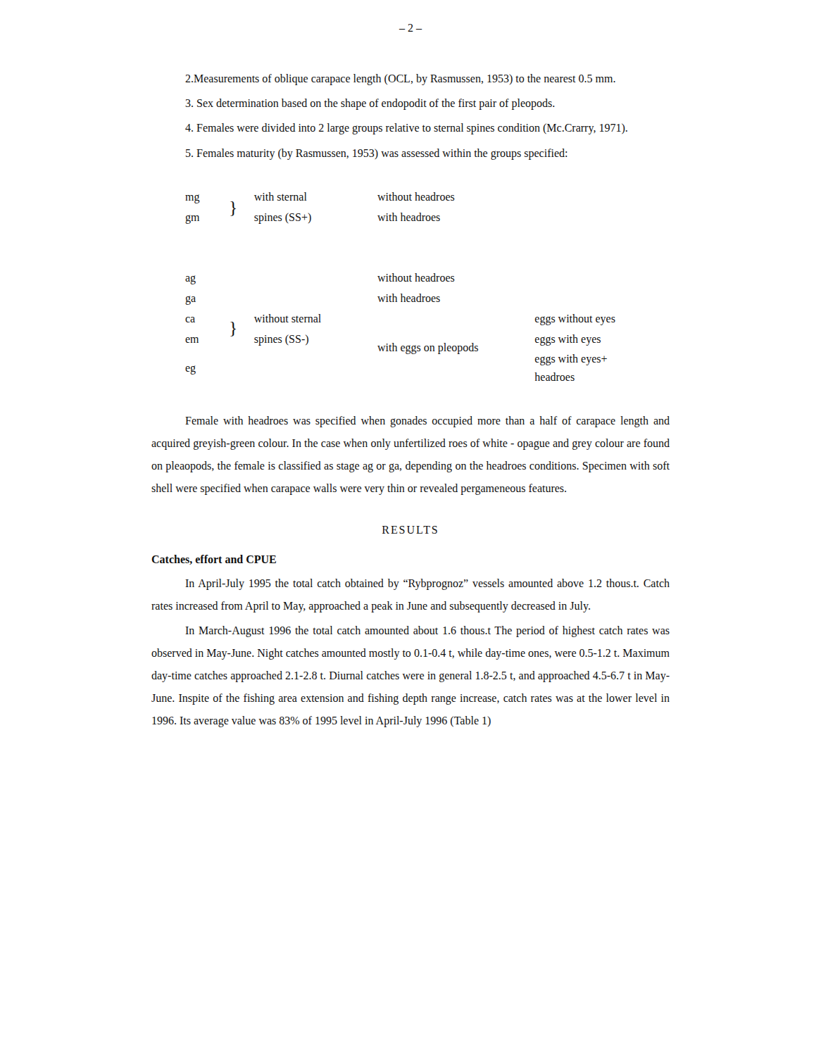– 2 –
2.Measurements of oblique carapace length (OCL, by Rasmussen, 1953) to the nearest 0.5 mm.
3. Sex determination based on the shape of endopodit of the first pair of pleopods.
4. Females were divided into 2 large groups relative to sternal spines condition (Mc.Crarry, 1971).
5. Females maturity (by Rasmussen, 1953) was assessed within the groups specified:
| mg | } | with sternal | without headroes | |
| gm | spines (SS+) | with headroes | |
| ag | } | | without headroes | |
| ga | | with headroes | |
| ca | without sternal | with eggs on pleopods | eggs without eyes |
| em | spines (SS-) | eggs with eyes |
| eg | | eggs with eyes+ headroes |
Female with headroes was specified when gonades occupied more than a half of carapace length and acquired greyish-green colour. In the case when only unfertilized roes of white - opague and grey colour are found on pleaopods, the female is classified as stage ag or ga, depending on the headroes conditions. Specimen with soft shell were specified when carapace walls were very thin or revealed pergameneous features.
RESULTS
Catches, effort and CPUE
In April-July 1995 the total catch obtained by “Rybprognoz” vessels amounted above 1.2 thous.t. Catch rates increased from April to May, approached a peak in June and subsequently decreased in July.
In March-August 1996 the total catch amounted about 1.6 thous.t The period of highest catch rates was observed in May-June. Night catches amounted mostly to 0.1-0.4 t, while day-time ones, were 0.5-1.2 t. Maximum day-time catches approached 2.1-2.8 t. Diurnal catches were in general 1.8-2.5 t, and approached 4.5-6.7 t in May-June. Inspite of the fishing area extension and fishing depth range increase, catch rates was at the lower level in 1996. Its average value was 83% of 1995 level in April-July 1996 (Table 1)